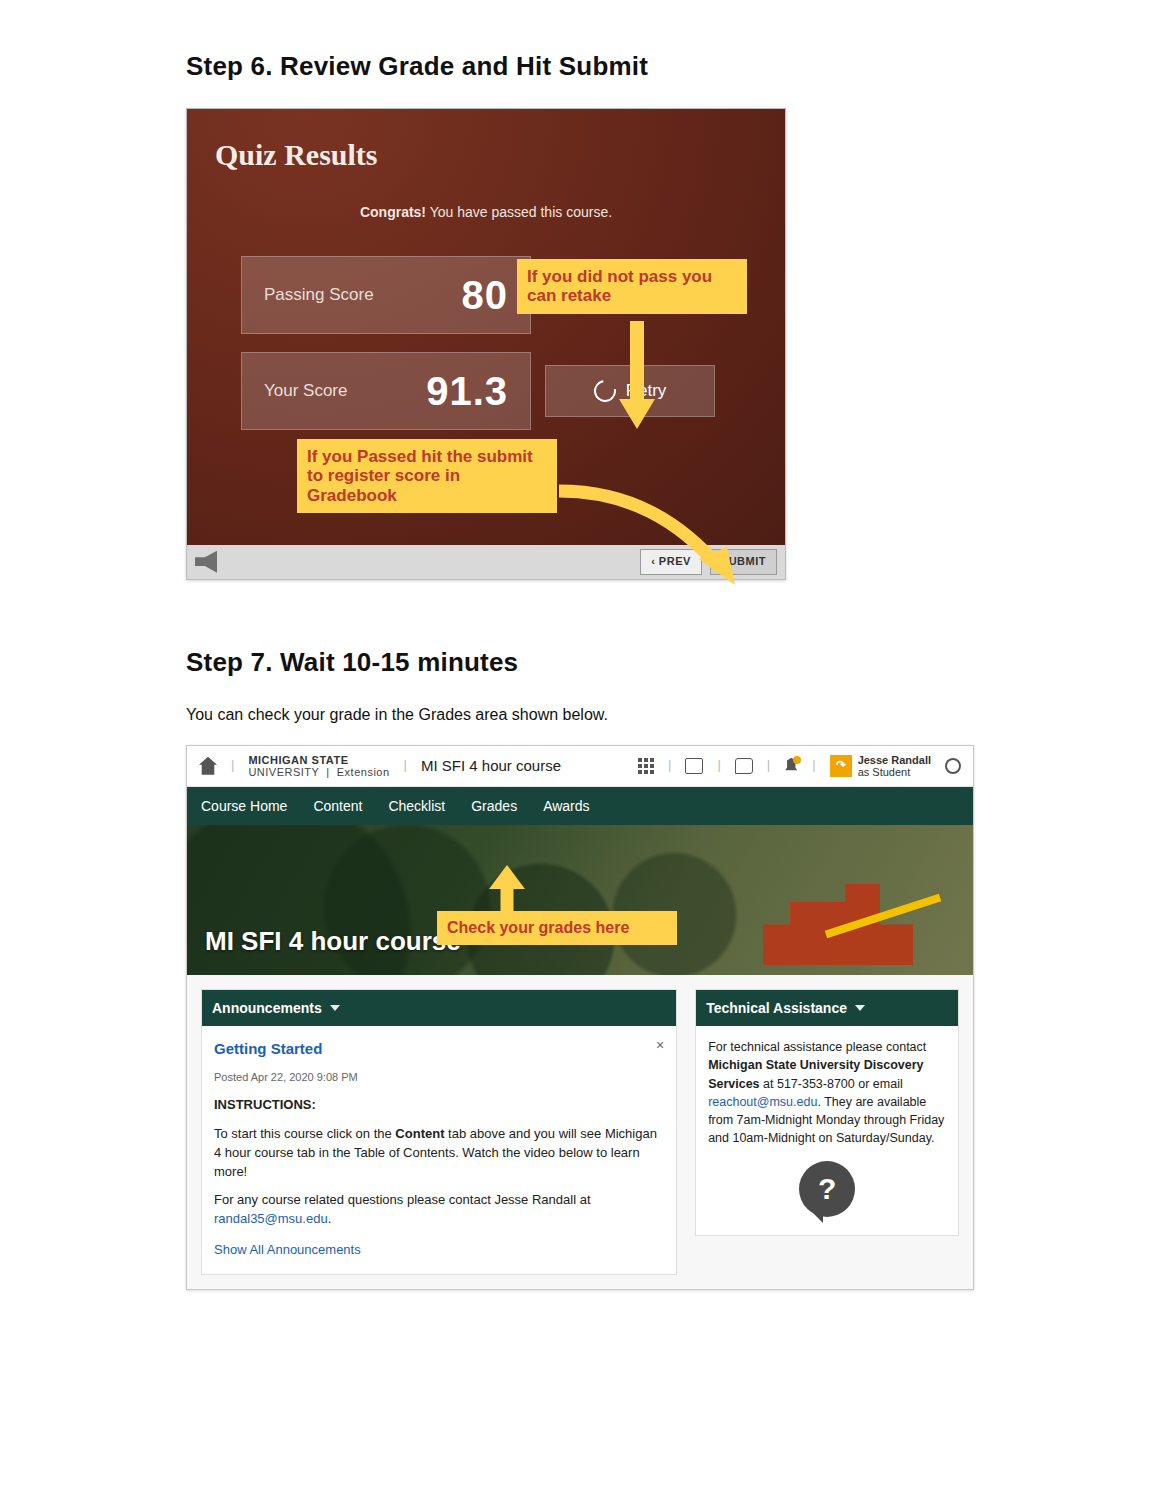Step 6. Review Grade and Hit Submit
Quiz Results
Congrats! You have passed this course.
Passing Score 80
Your Score 91.3
Retry
If you did not pass you can retake
If you Passed hit the submit to register score in Gradebook
‹ PREV
SUBMIT
Step 7. Wait 10-15 minutes
You can check your grade in the Grades area shown below.
|
MICHIGAN STATE
UNIVERSITY | Extension
|
MI SFI 4 hour course
|
|
|
|
↷
Jesse Randall
as Student
Course Home Content Checklist Grades Awards
MI SFI 4 hour course
Check your grades here
Announcements
×
Getting Started
Posted Apr 22, 2020 9:08 PM
INSTRUCTIONS:
To start this course click on the Content tab above and you will see Michigan 4 hour course tab in the Table of Contents. Watch the video below to learn more!
For any course related questions please contact Jesse Randall at randal35@msu.edu.
Show All Announcements
Technical Assistance
For technical assistance please contact Michigan State University Discovery Services at 517-353-8700 or email reachout@msu.edu. They are available from 7am-Midnight Monday through Friday and 10am-Midnight on Saturday/Sunday.
?